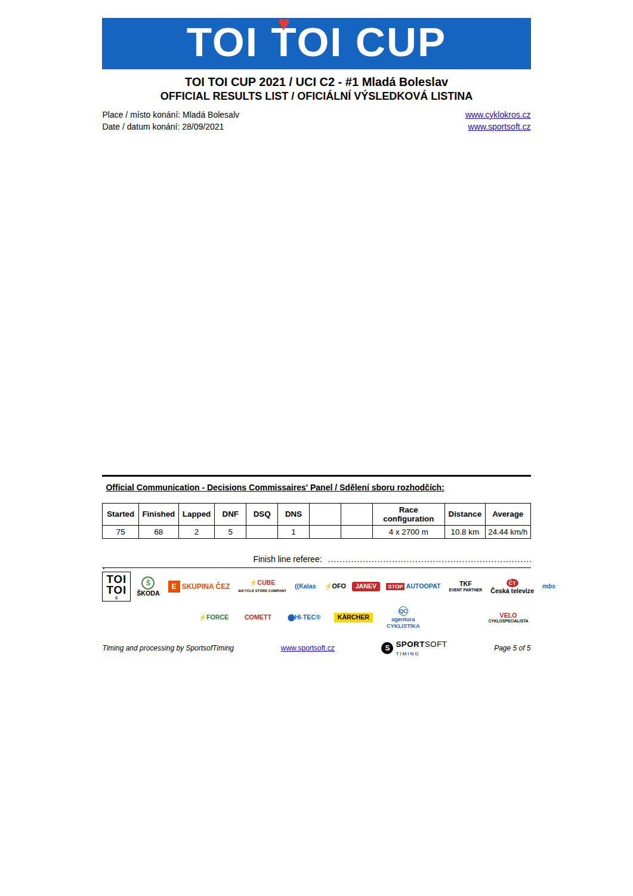TO♥I TOI CUP
TOI TOI CUP 2021 / UCI C2 - #1 Mladá Boleslav
OFFICIAL RESULTS LIST / OFICIÁLNÍ VÝSLEDKOVÁ LISTINA
Place / místo konání: Mladá Bolesalv
Date / datum konání: 28/09/2021
www.cyklokros.cz
www.sportsoft.cz
Official Communication - Decisions Commissaires' Panel / Sdělení sboru rozhodčích:
| Started | Finished | Lapped | DNF | DSQ | DNS | | | Race configuration | Distance | Average |
| --- | --- | --- | --- | --- | --- | --- | --- | --- | --- | --- |
| 75 | 68 | 2 | 5 | | 1 | | | 4 x 2700 m | 10.8 km | 24.44 km/h |
Finish line referee: ..........................................................................
.
TOI
TOI®
Š
ŠKODA
ESKUPINA ČEZ
⚡CUBE
BICYCLE STORE COMPANY
((Kalas
⚡OFO
JANEV
STOPAUTOOPAT
TKFEVENT PARTNER
ČT
Česká televize
mbs
TOI
ŠKODA
ČEZ
⚡FORCE
COMETT
⬤HI-TEC®
KÄRCHER
QC
agentura
CYKLISTIKA
TKF
ČT
VELOCYKLOSPECIALISTA
Timing and processing by SportsofTiming
www.sportsoft.cz
S SPORTSOFT
TIMING
Page 5 of 5